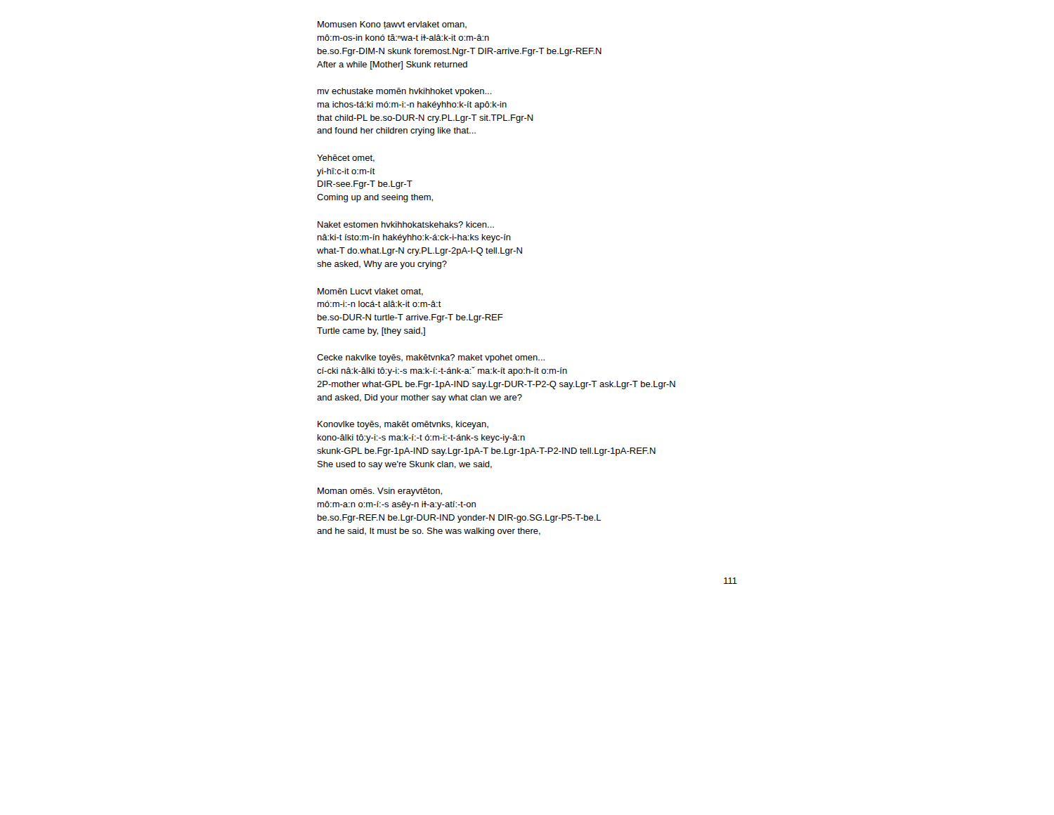Momusen Kono ṭawvt ervlaket oman,
mô:m-os-in konó tă:ⁿwa-t iɫ-alâ:k-it o:m-â:n
be.so.Fgr-DIM-N skunk foremost.Ngr-T DIR-arrive.Fgr-T be.Lgr-REF.N
After a while [Mother] Skunk returned
mv echustake momēn hvkihhoket vpoken...
ma ichos-tá:ki mó:m-i:-n hakéyhho:k-ít apô:k-in
that child-PL be.so-DUR-N cry.PL.Lgr-T sit.TPL.Fgr-N
and found her children crying like that...
Yehēcet omet,
yi-hî:c-it o:m-ít
DIR-see.Fgr-T be.Lgr-T
Coming up and seeing them,
Naket estomen hvkihhokatskehaks? kicen...
nâ:ki-t ísto:m-ín hakéyhho:k-á:ck-i-ha:ks keyc-ín
what-T do.what.Lgr-N cry.PL.Lgr-2pA-I-Q tell.Lgr-N
she asked, Why are you crying?
Momēn Lucvt vlaket omat,
mó:m-i:-n locá-t alâ:k-it o:m-â:t
be.so-DUR-N turtle-T arrive.Fgr-T be.Lgr-REF
Turtle came by, [they said,]
Cecke nakvlke toyēs, makētvnka? maket vpohet omen...
cí-cki nâ:k-âlki tô:y-i:-s ma:k-í:-t-ánk-a:ˇ ma:k-ít apo:h-ít o:m-ín
2P-mother what-GPL be.Fgr-1pA-IND say.Lgr-DUR-T-P2-Q say.Lgr-T ask.Lgr-T be.Lgr-N
and asked, Did your mother say what clan we are?
Konovlke toyēs, makēt omētvnks, kiceyan,
kono-âlki tô:y-i:-s ma:k-í:-t ó:m-i:-t-ánk-s keyc-iy-â:n
skunk-GPL be.Fgr-1pA-IND say.Lgr-1pA-T be.Lgr-1pA-T-P2-IND tell.Lgr-1pA-REF.N
She used to say we're Skunk clan, we said,
Moman omēs. Vsin erayvtēton,
mô:m-a:n o:m-í:-s asêy-n iɫ-a:y-atí:-t-on
be.so.Fgr-REF.N be.Lgr-DUR-IND yonder-N DIR-go.SG.Lgr-P5-T-be.L
and he said, It must be so. She was walking over there,
111